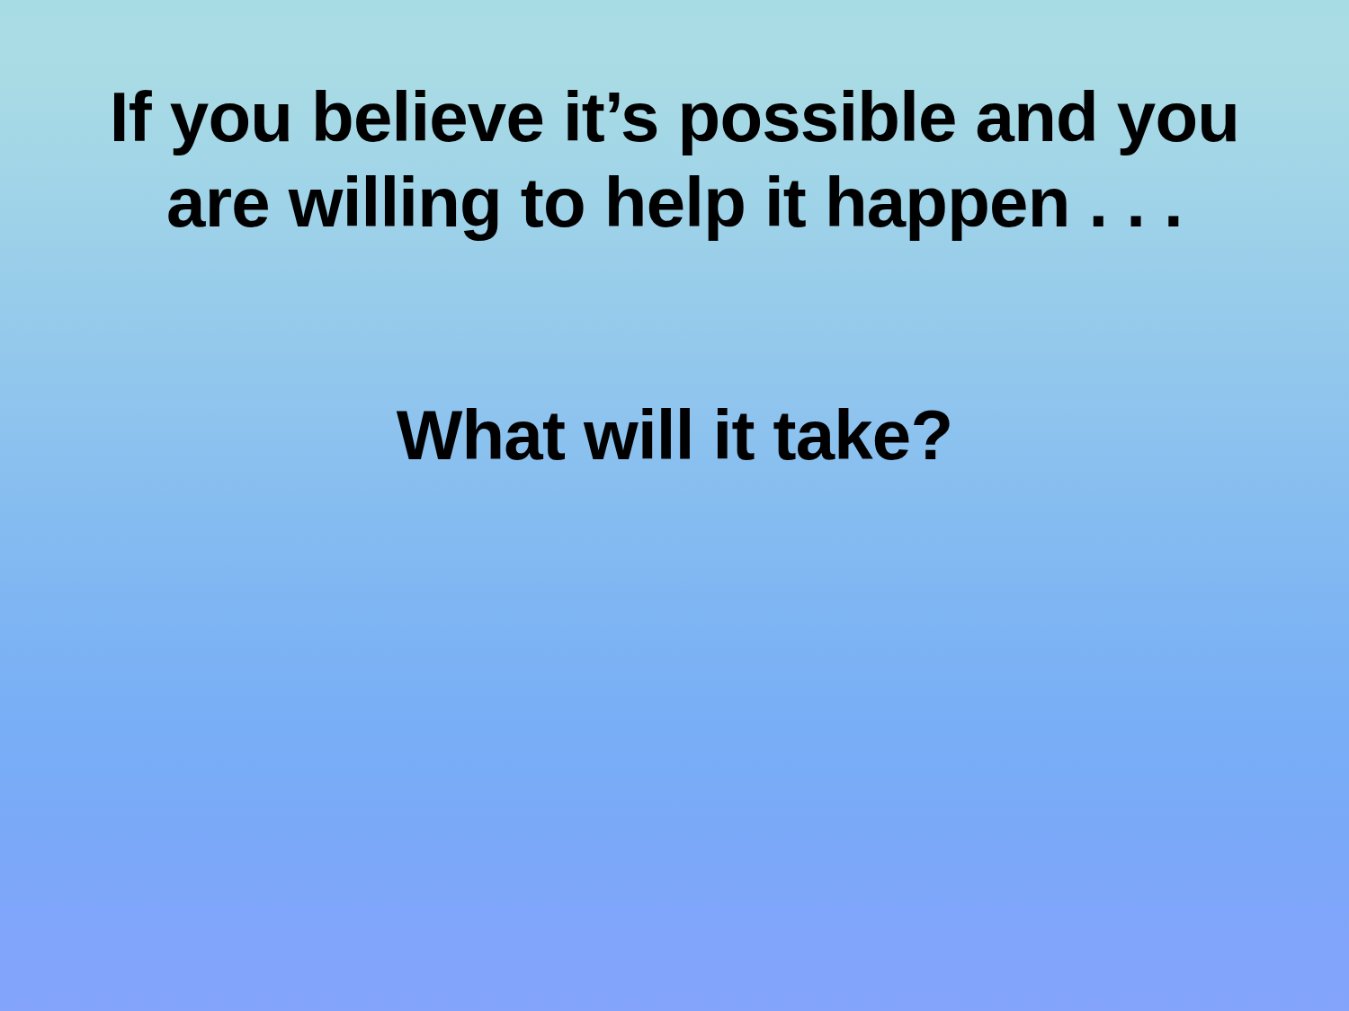If you believe it’s possible and you are willing to help it happen . . .
What will it take?